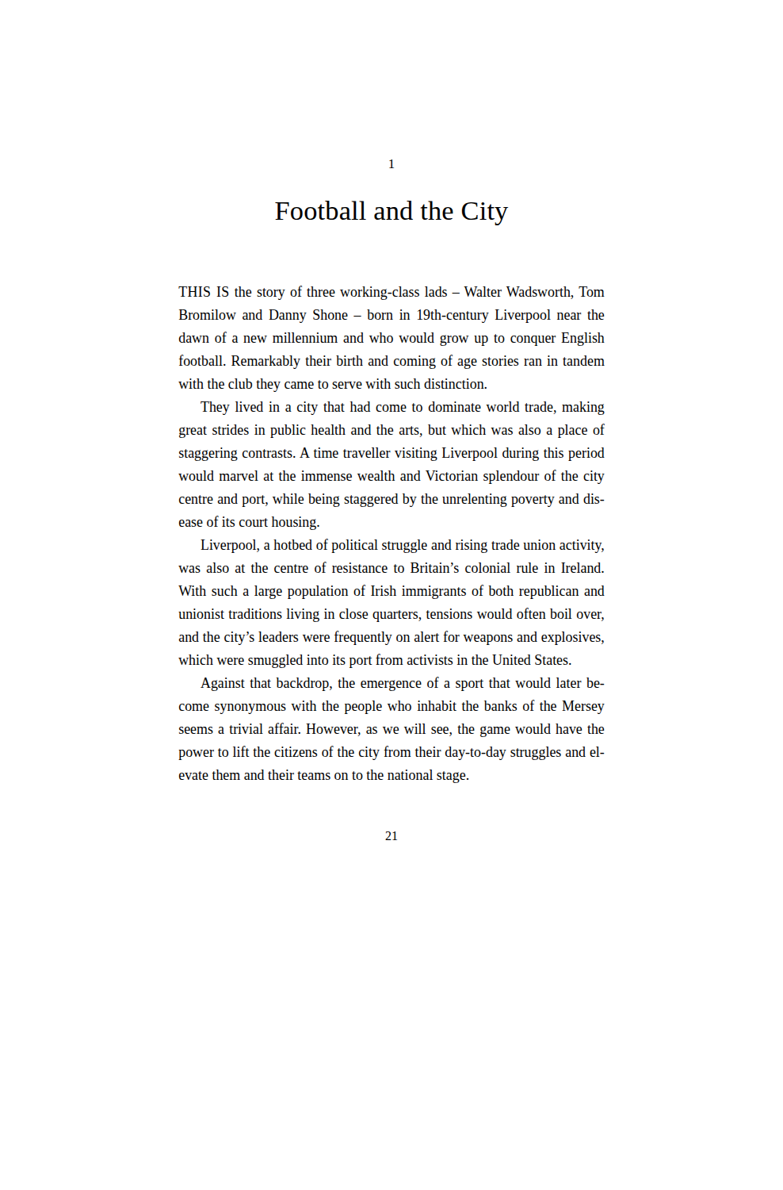1
Football and the City
THIS IS the story of three working-class lads – Walter Wadsworth, Tom Bromilow and Danny Shone – born in 19th-century Liverpool near the dawn of a new millennium and who would grow up to conquer English football. Remarkably their birth and coming of age stories ran in tandem with the club they came to serve with such distinction.
They lived in a city that had come to dominate world trade, making great strides in public health and the arts, but which was also a place of staggering contrasts. A time traveller visiting Liverpool during this period would marvel at the immense wealth and Victorian splendour of the city centre and port, while being staggered by the unrelenting poverty and disease of its court housing.
Liverpool, a hotbed of political struggle and rising trade union activity, was also at the centre of resistance to Britain’s colonial rule in Ireland. With such a large population of Irish immigrants of both republican and unionist traditions living in close quarters, tensions would often boil over, and the city’s leaders were frequently on alert for weapons and explosives, which were smuggled into its port from activists in the United States.
Against that backdrop, the emergence of a sport that would later become synonymous with the people who inhabit the banks of the Mersey seems a trivial affair. However, as we will see, the game would have the power to lift the citizens of the city from their day-to-day struggles and elevate them and their teams on to the national stage.
21